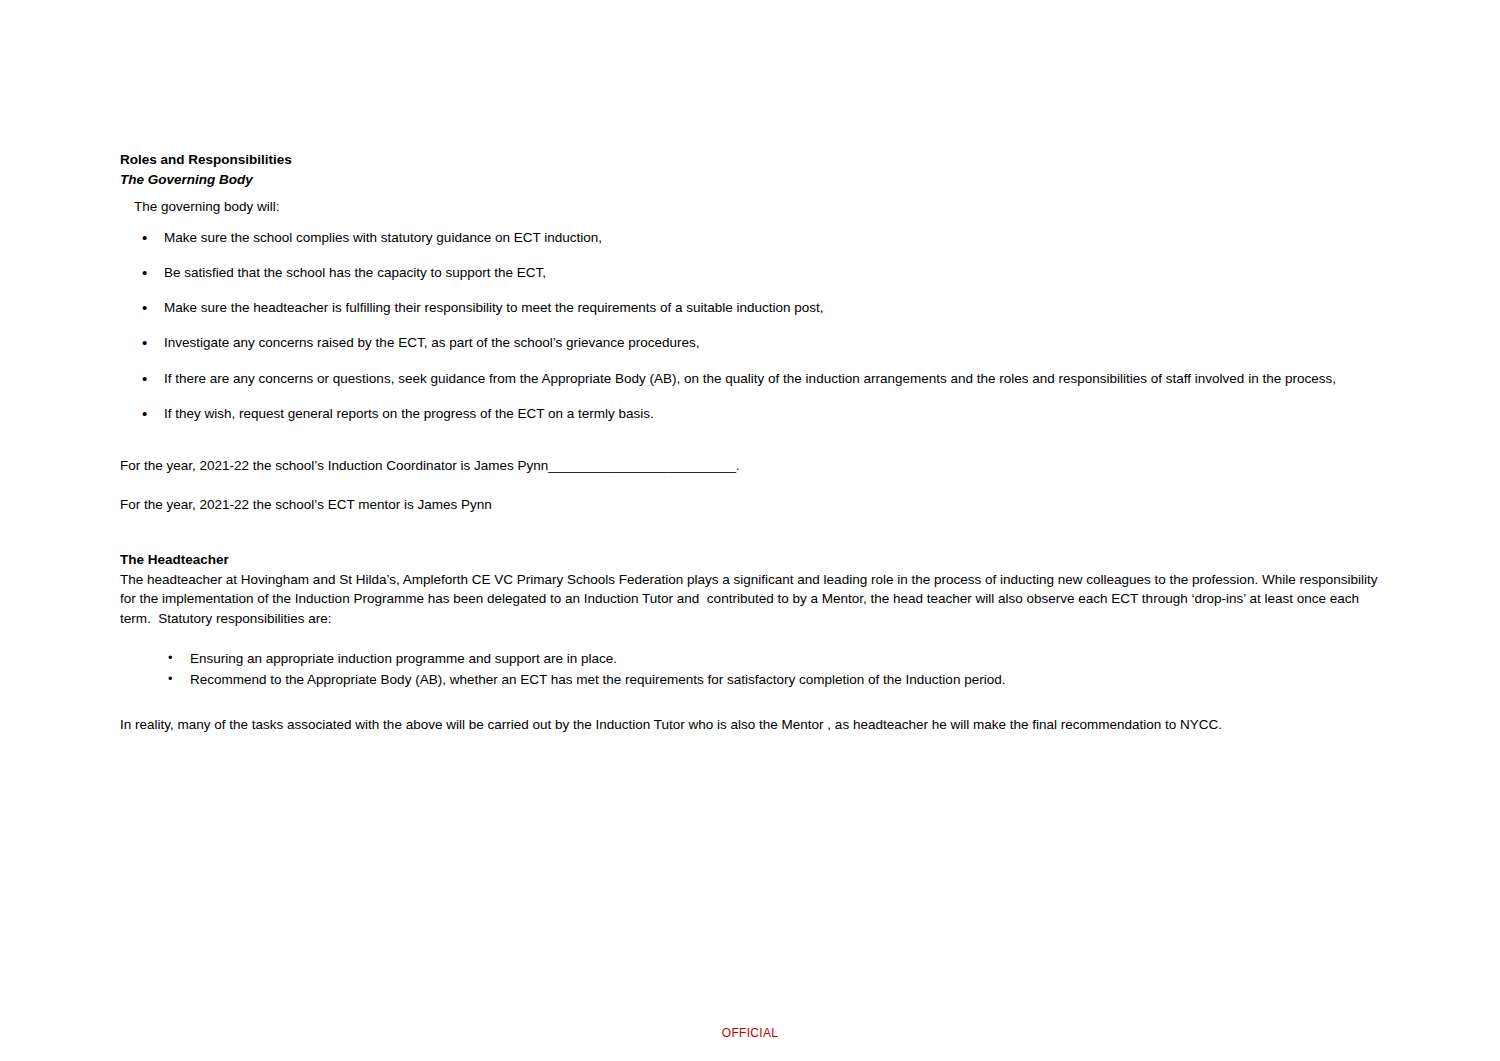Roles and Responsibilities
The Governing Body
The governing body will:
Make sure the school complies with statutory guidance on ECT induction,
Be satisfied that the school has the capacity to support the ECT,
Make sure the headteacher is fulfilling their responsibility to meet the requirements of a suitable induction post,
Investigate any concerns raised by the ECT, as part of the school’s grievance procedures,
If there are any concerns or questions, seek guidance from the Appropriate Body (AB), on the quality of the induction arrangements and the roles and responsibilities of staff involved in the process,
If they wish, request general reports on the progress of the ECT on a termly basis.
For the year, 2021-22 the school’s Induction Coordinator is James Pynn_________________________.
For the year, 2021-22 the school’s ECT mentor is James Pynn
The Headteacher
The headteacher at Hovingham and St Hilda’s, Ampleforth CE VC Primary Schools Federation plays a significant and leading role in the process of inducting new colleagues to the profession. While responsibility for the implementation of the Induction Programme has been delegated to an Induction Tutor and contributed to by a Mentor, the head teacher will also observe each ECT through ‘drop-ins’ at least once each term. Statutory responsibilities are:
Ensuring an appropriate induction programme and support are in place.
Recommend to the Appropriate Body (AB), whether an ECT has met the requirements for satisfactory completion of the Induction period.
In reality, many of the tasks associated with the above will be carried out by the Induction Tutor who is also the Mentor , as headteacher he will make the final recommendation to NYCC.
OFFICIAL